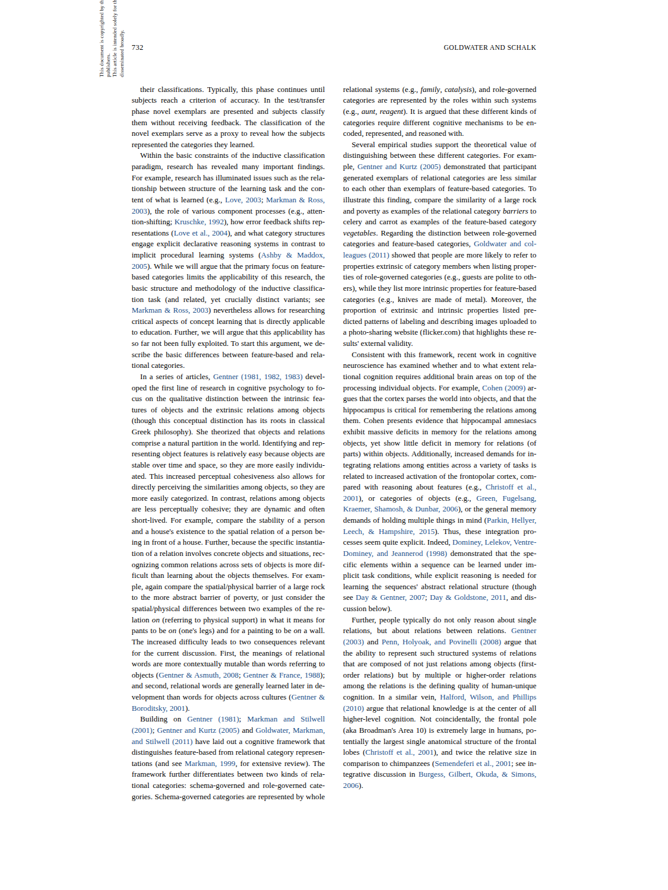732 Goldwater and Schalk
This document is copyrighted by the American Psychological Association or one of its allied publishers.
This article is intended solely for the personal use of the individual user and is not to be disseminated broadly.
their classifications. Typically, this phase continues until subjects reach a criterion of accuracy. In the test/transfer phase novel exemplars are presented and subjects classify them without receiving feedback. The classification of the novel exemplars serve as a proxy to reveal how the subjects represented the categories they learned.
Within the basic constraints of the inductive classification paradigm, research has revealed many important findings. For example, research has illuminated issues such as the relationship between structure of the learning task and the content of what is learned (e.g., Love, 2003; Markman & Ross, 2003), the role of various component processes (e.g., attention-shifting; Kruschke, 1992), how error feedback shifts representations (Love et al., 2004), and what category structures engage explicit declarative reasoning systems in contrast to implicit procedural learning systems (Ashby & Maddox, 2005). While we will argue that the primary focus on feature-based categories limits the applicability of this research, the basic structure and methodology of the inductive classification task (and related, yet crucially distinct variants; see Markman & Ross, 2003) nevertheless allows for researching critical aspects of concept learning that is directly applicable to education. Further, we will argue that this applicability has so far not been fully exploited. To start this argument, we describe the basic differences between feature-based and relational categories.
In a series of articles, Gentner (1981, 1982, 1983) developed the first line of research in cognitive psychology to focus on the qualitative distinction between the intrinsic features of objects and the extrinsic relations among objects (though this conceptual distinction has its roots in classical Greek philosophy). She theorized that objects and relations comprise a natural partition in the world. Identifying and representing object features is relatively easy because objects are stable over time and space, so they are more easily individuated. This increased perceptual cohesiveness also allows for directly perceiving the similarities among objects, so they are more easily categorized. In contrast, relations among objects are less perceptually cohesive; they are dynamic and often short-lived. For example, compare the stability of a person and a house's existence to the spatial relation of a person being in front of a house. Further, because the specific instantiation of a relation involves concrete objects and situations, recognizing common relations across sets of objects is more difficult than learning about the objects themselves. For example, again compare the spatial/physical barrier of a large rock to the more abstract barrier of poverty, or just consider the spatial/physical differences between two examples of the relation on (referring to physical support) in what it means for pants to be on (one's legs) and for a painting to be on a wall. The increased difficulty leads to two consequences relevant for the current discussion. First, the meanings of relational words are more contextually mutable than words referring to objects (Gentner & Asmuth, 2008; Gentner & France, 1988); and second, relational words are generally learned later in development than words for objects across cultures (Gentner & Boroditsky, 2001).
Building on Gentner (1981); Markman and Stilwell (2001); Gentner and Kurtz (2005) and Goldwater, Markman, and Stilwell (2011) have laid out a cognitive framework that distinguishes feature-based from relational category representations (and see Markman, 1999, for extensive review). The framework further differentiates between two kinds of relational categories: schema-governed and role-governed categories. Schema-governed categories are represented by whole relational systems (e.g., family, catalysis), and role-governed categories are represented by the roles within such systems (e.g., aunt, reagent). It is argued that these different kinds of categories require different cognitive mechanisms to be encoded, represented, and reasoned with.
Several empirical studies support the theoretical value of distinguishing between these different categories. For example, Gentner and Kurtz (2005) demonstrated that participant generated exemplars of relational categories are less similar to each other than exemplars of feature-based categories. To illustrate this finding, compare the similarity of a large rock and poverty as examples of the relational category barriers to celery and carrot as examples of the feature-based category vegetables. Regarding the distinction between role-governed categories and feature-based categories, Goldwater and colleagues (2011) showed that people are more likely to refer to properties extrinsic of category members when listing properties of role-governed categories (e.g., guests are polite to others), while they list more intrinsic properties for feature-based categories (e.g., knives are made of metal). Moreover, the proportion of extrinsic and intrinsic properties listed predicted patterns of labeling and describing images uploaded to a photo-sharing website (flicker.com) that highlights these results' external validity.
Consistent with this framework, recent work in cognitive neuroscience has examined whether and to what extent relational cognition requires additional brain areas on top of the processing individual objects. For example, Cohen (2009) argues that the cortex parses the world into objects, and that the hippocampus is critical for remembering the relations among them. Cohen presents evidence that hippocampal amnesiacs exhibit massive deficits in memory for the relations among objects, yet show little deficit in memory for relations (of parts) within objects. Additionally, increased demands for integrating relations among entities across a variety of tasks is related to increased activation of the frontopolar cortex, compared with reasoning about features (e.g., Christoff et al., 2001), or categories of objects (e.g., Green, Fugelsang, Kraemer, Shamosh, & Dunbar, 2006), or the general memory demands of holding multiple things in mind (Parkin, Hellyer, Leech, & Hampshire, 2015). Thus, these integration processes seem quite explicit. Indeed, Dominey, Lelekov, Ventre-Dominey, and Jeannerod (1998) demonstrated that the specific elements within a sequence can be learned under implicit task conditions, while explicit reasoning is needed for learning the sequences' abstract relational structure (though see Day & Gentner, 2007; Day & Goldstone, 2011, and discussion below).
Further, people typically do not only reason about single relations, but about relations between relations. Gentner (2003) and Penn, Holyoak, and Povinelli (2008) argue that the ability to represent such structured systems of relations that are composed of not just relations among objects (first-order relations) but by multiple or higher-order relations among the relations is the defining quality of human-unique cognition. In a similar vein, Halford, Wilson, and Phillips (2010) argue that relational knowledge is at the center of all higher-level cognition. Not coincidentally, the frontal pole (aka Broadman's Area 10) is extremely large in humans, potentially the largest single anatomical structure of the frontal lobes (Christoff et al., 2001), and twice the relative size in comparison to chimpanzees (Semendeferi et al., 2001; see integrative discussion in Burgess, Gilbert, Okuda, & Simons, 2006).